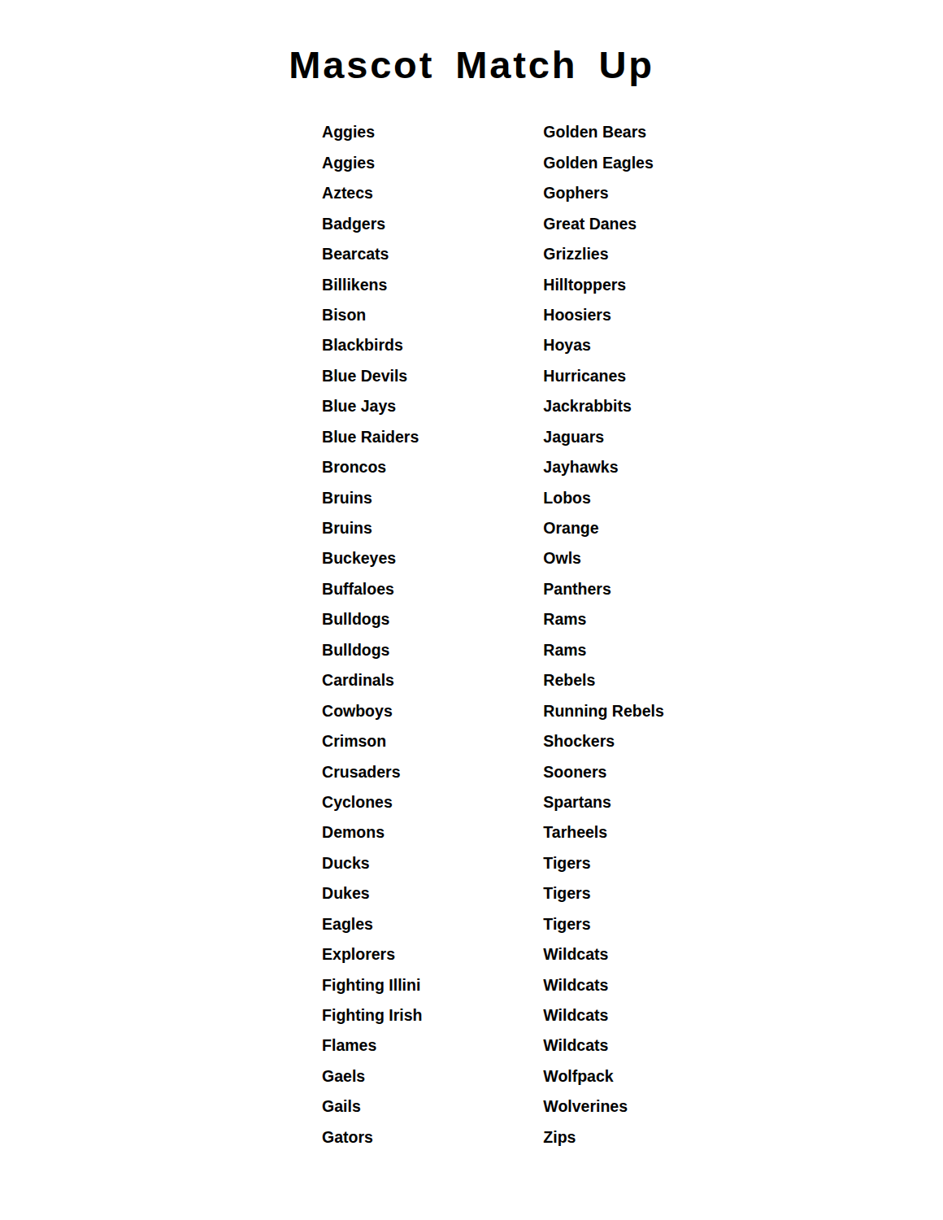Mascot Match Up
Aggies
Aggies
Aztecs
Badgers
Bearcats
Billikens
Bison
Blackbirds
Blue Devils
Blue Jays
Blue Raiders
Broncos
Bruins
Bruins
Buckeyes
Buffaloes
Bulldogs
Bulldogs
Cardinals
Cowboys
Crimson
Crusaders
Cyclones
Demons
Ducks
Dukes
Eagles
Explorers
Fighting Illini
Fighting Irish
Flames
Gaels
Gails
Gators
Golden Bears
Golden Eagles
Gophers
Great Danes
Grizzlies
Hilltoppers
Hoosiers
Hoyas
Hurricanes
Jackrabbits
Jaguars
Jayhawks
Lobos
Orange
Owls
Panthers
Rams
Rams
Rebels
Running Rebels
Shockers
Sooners
Spartans
Tarheels
Tigers
Tigers
Tigers
Wildcats
Wildcats
Wildcats
Wildcats
Wolfpack
Wolverines
Zips